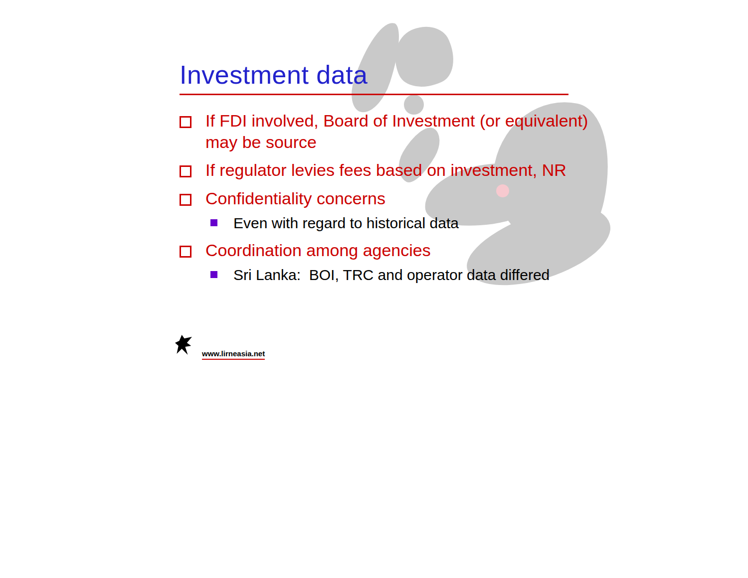Investment data
If FDI involved, Board of Investment (or equivalent) may be source
If regulator levies fees based on investment, NR
Confidentiality concerns
Even with regard to historical data
Coordination among agencies
Sri Lanka: BOI, TRC and operator data differed
www.lirneasia.net